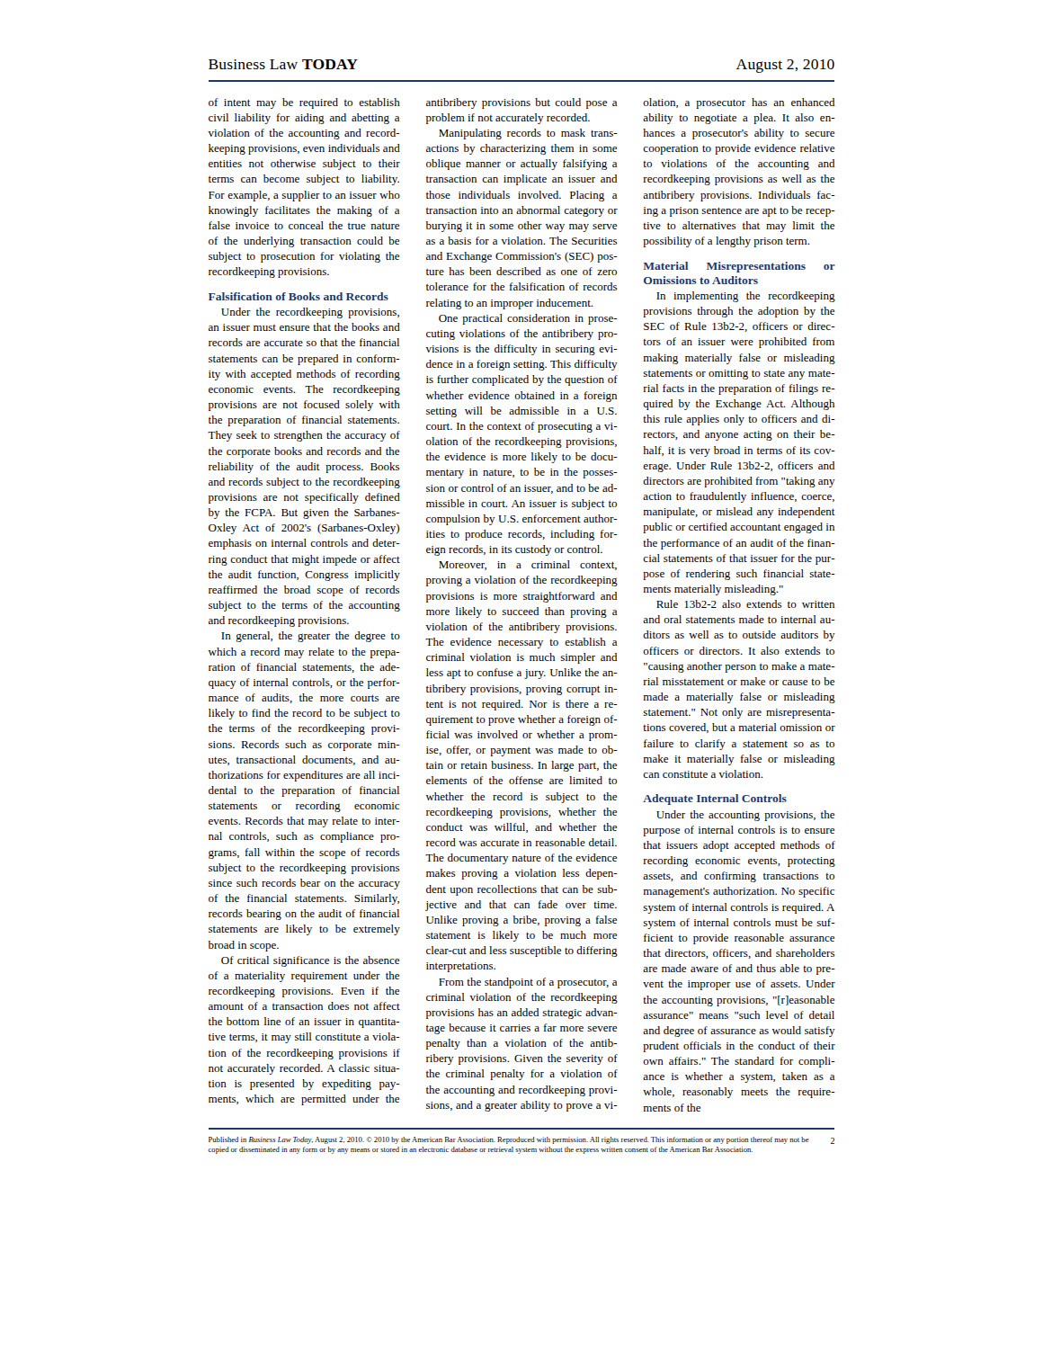Business Law TODAY
August 2, 2010
of intent may be required to establish civil liability for aiding and abetting a violation of the accounting and recordkeeping provisions, even individuals and entities not otherwise subject to their terms can become subject to liability. For example, a supplier to an issuer who knowingly facilitates the making of a false invoice to conceal the true nature of the underlying transaction could be subject to prosecution for violating the recordkeeping provisions.
Falsification of Books and Records
Under the recordkeeping provisions, an issuer must ensure that the books and records are accurate so that the financial statements can be prepared in conformity with accepted methods of recording economic events. The recordkeeping provisions are not focused solely with the preparation of financial statements. They seek to strengthen the accuracy of the corporate books and records and the reliability of the audit process. Books and records subject to the recordkeeping provisions are not specifically defined by the FCPA. But given the Sarbanes-Oxley Act of 2002's (Sarbanes-Oxley) emphasis on internal controls and deterring conduct that might impede or affect the audit function, Congress implicitly reaffirmed the broad scope of records subject to the terms of the accounting and recordkeeping provisions.
In general, the greater the degree to which a record may relate to the preparation of financial statements, the adequacy of internal controls, or the performance of audits, the more courts are likely to find the record to be subject to the terms of the recordkeeping provisions. Records such as corporate minutes, transactional documents, and authorizations for expenditures are all incidental to the preparation of financial statements or recording economic events. Records that may relate to internal controls, such as compliance programs, fall within the scope of records subject to the recordkeeping provisions since such records bear on the accuracy of the financial statements. Similarly, records bearing on the audit of financial statements are likely to be extremely broad in scope.
Of critical significance is the absence of a materiality requirement under the recordkeeping provisions. Even if the amount of a transaction does not affect the bottom line of an issuer in quantitative terms, it may still constitute a violation of the recordkeeping provisions if not accurately recorded. A classic situation is presented by expediting payments, which are permitted under the antibribery provisions but could pose a problem if not accurately recorded.
Manipulating records to mask transactions by characterizing them in some oblique manner or actually falsifying a transaction can implicate an issuer and those individuals involved. Placing a transaction into an abnormal category or burying it in some other way may serve as a basis for a violation. The Securities and Exchange Commission's (SEC) posture has been described as one of zero tolerance for the falsification of records relating to an improper inducement.
One practical consideration in prosecuting violations of the antibribery provisions is the difficulty in securing evidence in a foreign setting. This difficulty is further complicated by the question of whether evidence obtained in a foreign setting will be admissible in a U.S. court. In the context of prosecuting a violation of the recordkeeping provisions, the evidence is more likely to be documentary in nature, to be in the possession or control of an issuer, and to be admissible in court. An issuer is subject to compulsion by U.S. enforcement authorities to produce records, including foreign records, in its custody or control.
Moreover, in a criminal context, proving a violation of the recordkeeping provisions is more straightforward and more likely to succeed than proving a violation of the antibribery provisions. The evidence necessary to establish a criminal violation is much simpler and less apt to confuse a jury. Unlike the antibribery provisions, proving corrupt intent is not required. Nor is there a requirement to prove whether a foreign official was involved or whether a promise, offer, or payment was made to obtain or retain business. In large part, the elements of the offense are limited to whether the record is subject to the recordkeeping provisions, whether the conduct was willful, and whether the record was accurate in reasonable detail. The documentary nature of the evidence makes proving a violation less dependent upon recollections that can be subjective and that can fade over time. Unlike proving a bribe, proving a false statement is likely to be much more clear-cut and less susceptible to differing interpretations.
From the standpoint of a prosecutor, a criminal violation of the recordkeeping provisions has an added strategic advantage because it carries a far more severe penalty than a violation of the antibribery provisions. Given the severity of the criminal penalty for a violation of the accounting and recordkeeping provisions, and a greater ability to prove a violation, a prosecutor has an enhanced ability to negotiate a plea. It also enhances a prosecutor's ability to secure cooperation to provide evidence relative to violations of the accounting and recordkeeping provisions as well as the antibribery provisions. Individuals facing a prison sentence are apt to be receptive to alternatives that may limit the possibility of a lengthy prison term.
Material Misrepresentations or Omissions to Auditors
In implementing the recordkeeping provisions through the adoption by the SEC of Rule 13b2-2, officers or directors of an issuer were prohibited from making materially false or misleading statements or omitting to state any material facts in the preparation of filings required by the Exchange Act. Although this rule applies only to officers and directors, and anyone acting on their behalf, it is very broad in terms of its coverage. Under Rule 13b2-2, officers and directors are prohibited from "taking any action to fraudulently influence, coerce, manipulate, or mislead any independent public or certified accountant engaged in the performance of an audit of the financial statements of that issuer for the purpose of rendering such financial statements materially misleading."
Rule 13b2-2 also extends to written and oral statements made to internal auditors as well as to outside auditors by officers or directors. It also extends to "causing another person to make a material misstatement or make or cause to be made a materially false or misleading statement." Not only are misrepresentations covered, but a material omission or failure to clarify a statement so as to make it materially false or misleading can constitute a violation.
Adequate Internal Controls
Under the accounting provisions, the purpose of internal controls is to ensure that issuers adopt accepted methods of recording economic events, protecting assets, and confirming transactions to management's authorization. No specific system of internal controls is required. A system of internal controls must be sufficient to provide reasonable assurance that directors, officers, and shareholders are made aware of and thus able to prevent the improper use of assets. Under the accounting provisions, "[r]easonable assurance" means "such level of detail and degree of assurance as would satisfy prudent officials in the conduct of their own affairs." The standard for compliance is whether a system, taken as a whole, reasonably meets the requirements of the
Published in Business Law Today, August 2, 2010. © 2010 by the American Bar Association. Reproduced with permission. All rights reserved. This information or any portion thereof may not be copied or disseminated in any form or by any means or stored in an electronic database or retrieval system without the express written consent of the American Bar Association.
2